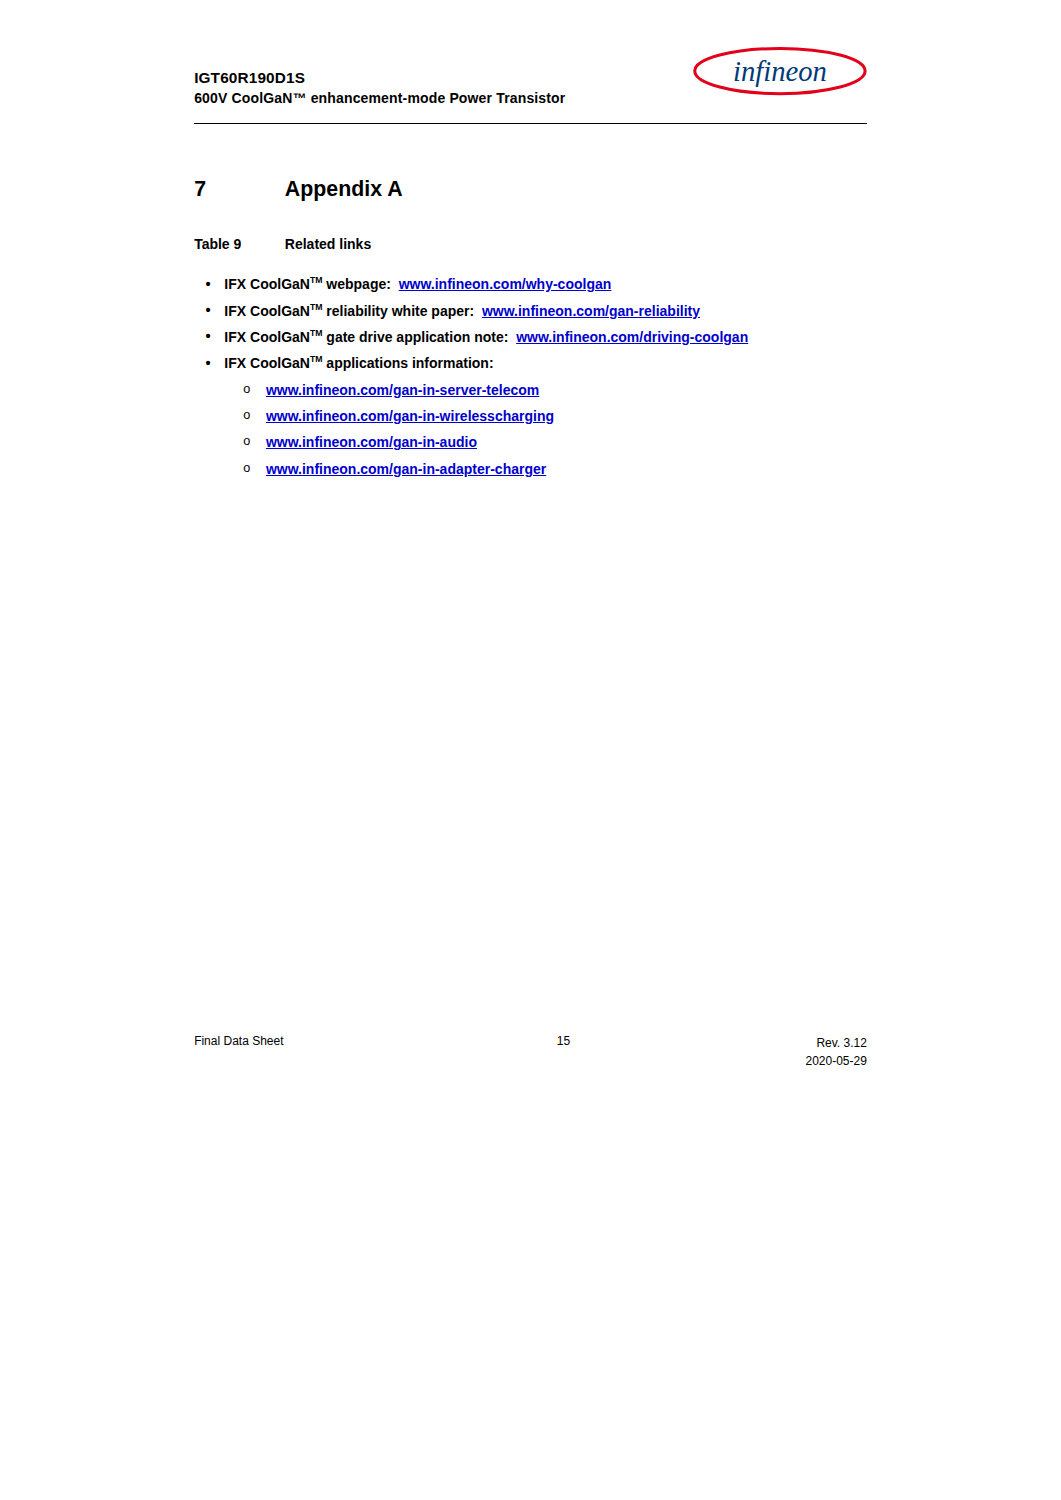IGT60R190D1S
600V CoolGaN™ enhancement-mode Power Transistor
infineon
7 Appendix A
Table 9 Related links
IFX CoolGaNTM webpage: www.infineon.com/why-coolgan
IFX CoolGaNTM reliability white paper: www.infineon.com/gan-reliability
IFX CoolGaNTM gate drive application note: www.infineon.com/driving-coolgan
IFX CoolGaNTM applications information:
www.infineon.com/gan-in-server-telecom
www.infineon.com/gan-in-wirelesscharging
www.infineon.com/gan-in-audio
www.infineon.com/gan-in-adapter-charger
Final Data Sheet
15
Rev. 3.12
2020-05-29